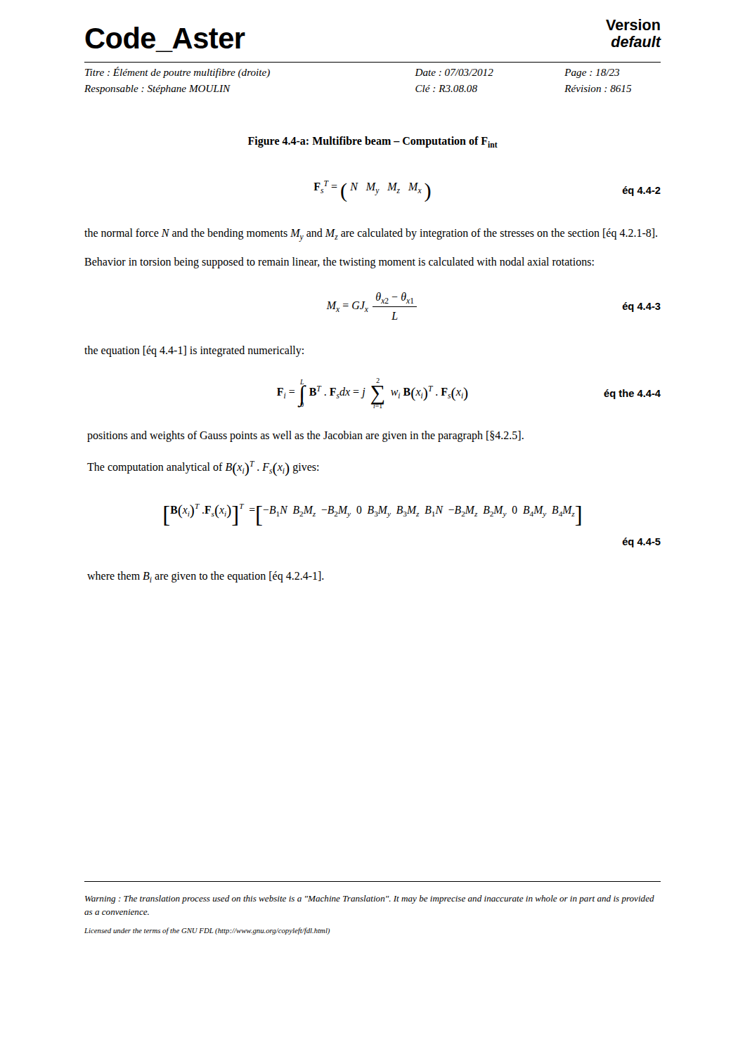Code_Aster
Version
default
Titre : Élément de poutre multifibre (droite) Date : 07/03/2012 Page : 18/23
Responsable : Stéphane MOULIN Clé : R3.08.08 Révision : 8615
Figure 4.4-a: Multifibre beam – Computation of Fint
FsT = ( N My Mz Mx ) éq 4.4-2
the normal force N and the bending moments My and Mz are calculated by integration of the stresses on the section [éq 4.2.1-8].
Behavior in torsion being supposed to remain linear, the twisting moment is calculated with nodal axial rotations:
Mx = GJx θx2 − θx1 L éq 4.4-3
the equation [éq 4.4-1] is integrated numerically:
Fi = L∫0 BT . Fsdx = j 2∑i=1 wi B(xi)T . Fs(xi) éq the 4.4-4
positions and weights of Gauss points as well as the Jacobian are given in the paragraph [§4.2.5].
The computation analytical of B(xi)T . Fs(xi) gives:
[B(xi)T .Fs(xi)]T =[−B1N B2Mz −B2My 0 B3My B3Mz B1N −B2Mz B2My 0 B4My B4Mz]
éq 4.4-5
where them Bi are given to the equation [éq 4.2.4-1].
Warning : The translation process used on this website is a "Machine Translation". It may be imprecise and inaccurate in whole or in part and is provided as a convenience.
Licensed under the terms of the GNU FDL (http://www.gnu.org/copyleft/fdl.html)